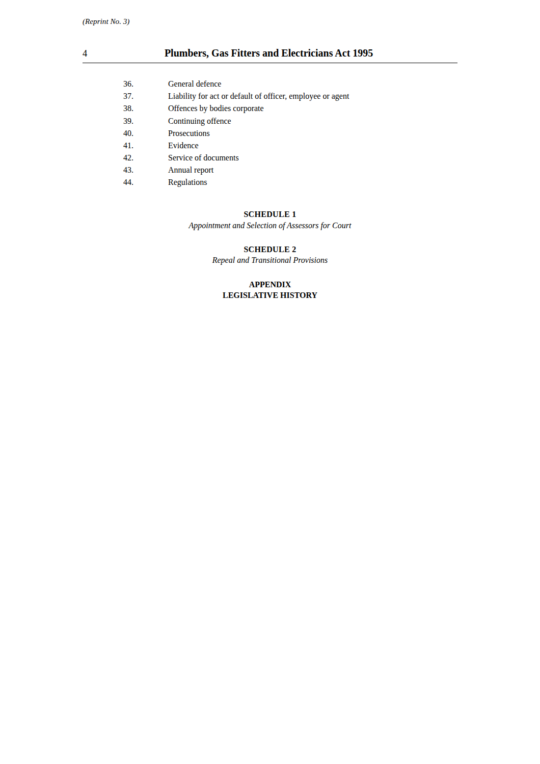(Reprint No. 3)
4
Plumbers, Gas Fitters and Electricians Act 1995
| 36. | General defence |
| 37. | Liability for act or default of officer, employee or agent |
| 38. | Offences by bodies corporate |
| 39. | Continuing offence |
| 40. | Prosecutions |
| 41. | Evidence |
| 42. | Service of documents |
| 43. | Annual report |
| 44. | Regulations |
SCHEDULE 1
Appointment and Selection of Assessors for Court
SCHEDULE 2
Repeal and Transitional Provisions
APPENDIX
LEGISLATIVE HISTORY